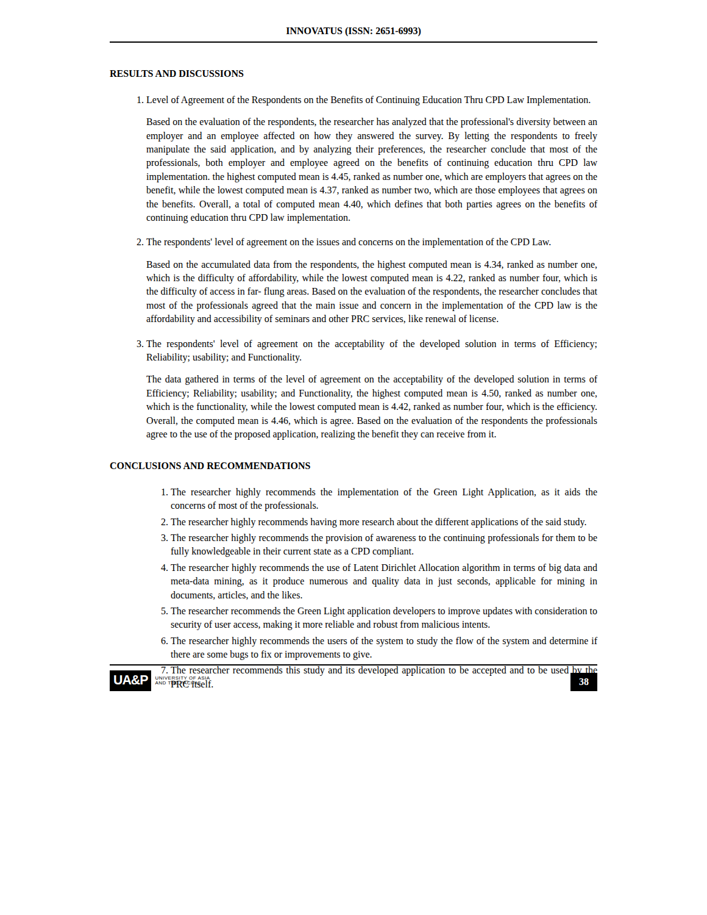INNOVATUS (ISSN: 2651-6993)
Results and Discussions
Level of Agreement of the Respondents on the Benefits of Continuing Education Thru CPD Law Implementation.
Based on the evaluation of the respondents, the researcher has analyzed that the professional's diversity between an employer and an employee affected on how they answered the survey. By letting the respondents to freely manipulate the said application, and by analyzing their preferences, the researcher conclude that most of the professionals, both employer and employee agreed on the benefits of continuing education thru CPD law implementation. the highest computed mean is 4.45, ranked as number one, which are employers that agrees on the benefit, while the lowest computed mean is 4.37, ranked as number two, which are those employees that agrees on the benefits. Overall, a total of computed mean 4.40, which defines that both parties agrees on the benefits of continuing education thru CPD law implementation.
The respondents' level of agreement on the issues and concerns on the implementation of the CPD Law.
Based on the accumulated data from the respondents, the highest computed mean is 4.34, ranked as number one, which is the difficulty of affordability, while the lowest computed mean is 4.22, ranked as number four, which is the difficulty of access in far- flung areas. Based on the evaluation of the respondents, the researcher concludes that most of the professionals agreed that the main issue and concern in the implementation of the CPD law is the affordability and accessibility of seminars and other PRC services, like renewal of license.
The respondents' level of agreement on the acceptability of the developed solution in terms of Efficiency; Reliability; usability; and Functionality.
The data gathered in terms of the level of agreement on the acceptability of the developed solution in terms of Efficiency; Reliability; usability; and Functionality, the highest computed mean is 4.50, ranked as number one, which is the functionality, while the lowest computed mean is 4.42, ranked as number four, which is the efficiency. Overall, the computed mean is 4.46, which is agree. Based on the evaluation of the respondents the professionals agree to the use of the proposed application, realizing the benefit they can receive from it.
Conclusions and Recommendations
The researcher highly recommends the implementation of the Green Light Application, as it aids the concerns of most of the professionals.
The researcher highly recommends having more research about the different applications of the said study.
The researcher highly recommends the provision of awareness to the continuing professionals for them to be fully knowledgeable in their current state as a CPD compliant.
The researcher highly recommends the use of Latent Dirichlet Allocation algorithm in terms of big data and meta-data mining, as it produce numerous and quality data in just seconds, applicable for mining in documents, articles, and the likes.
The researcher recommends the Green Light application developers to improve updates with consideration to security of user access, making it more reliable and robust from malicious intents.
The researcher highly recommends the users of the system to study the flow of the system and determine if there are some bugs to fix or improvements to give.
The researcher recommends this study and its developed application to be accepted and to be used by the PRC itself.
UA&P University of Asia
and the Pacific
38